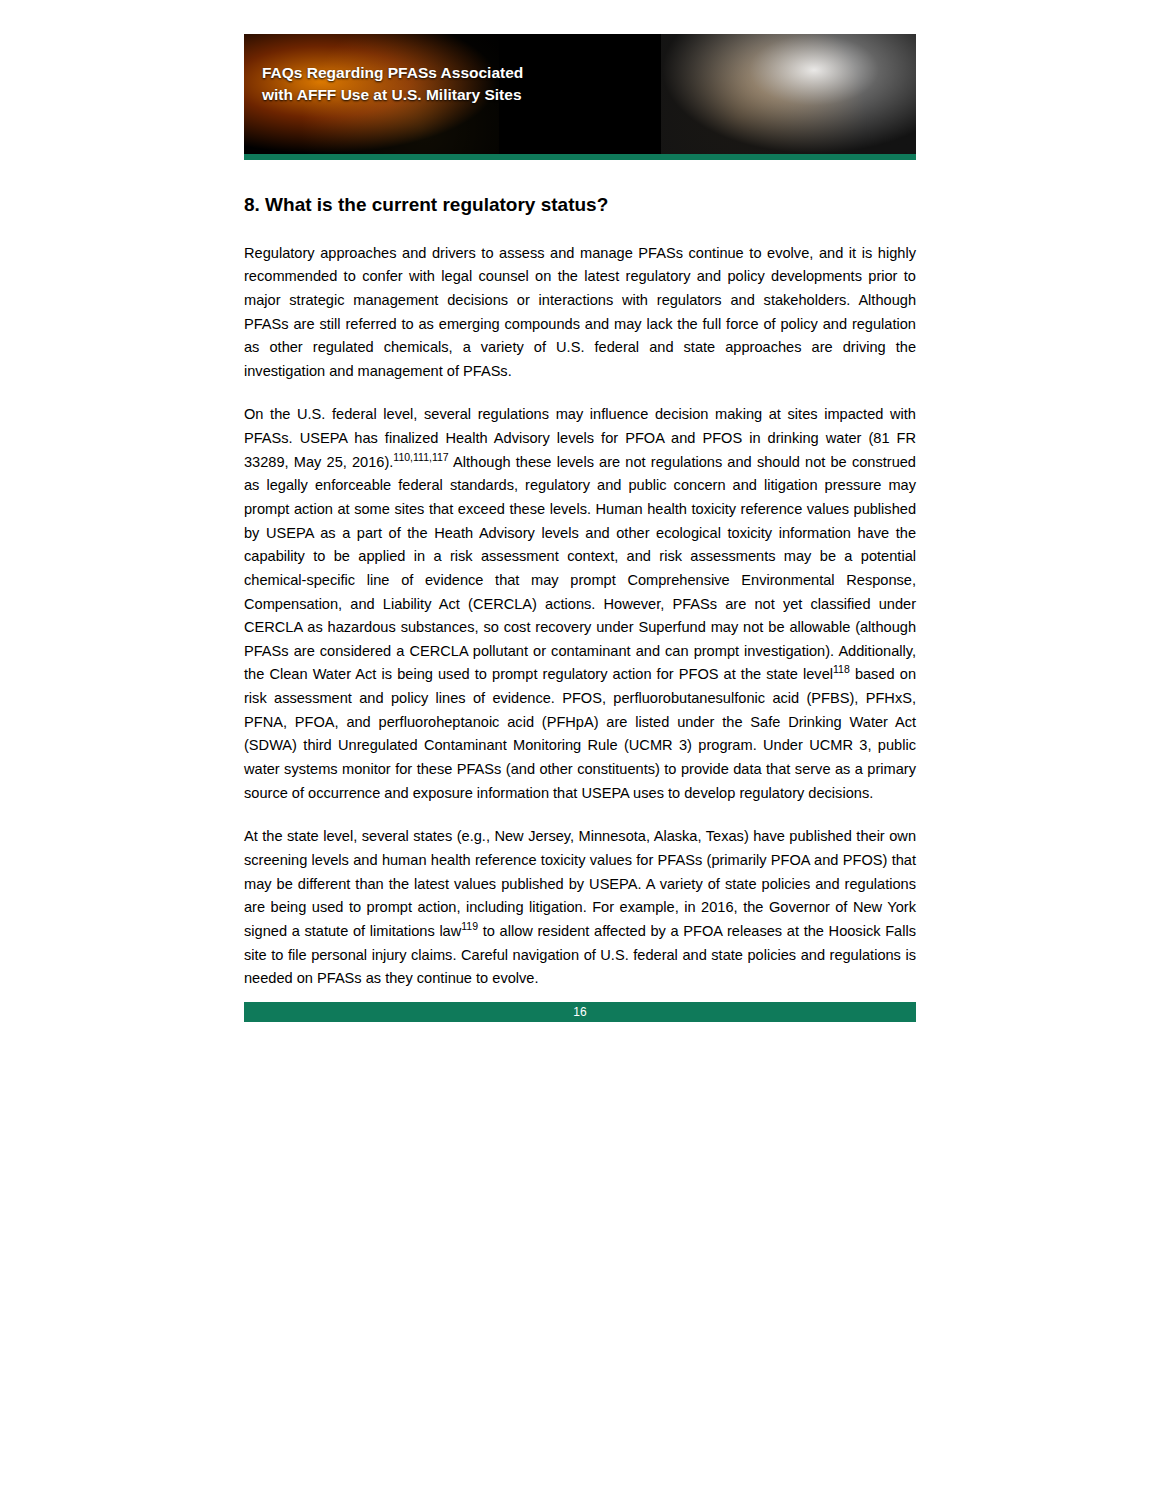FAQs Regarding PFASs Associated
with AFFF Use at U.S. Military Sites
8. What is the current regulatory status?
Regulatory approaches and drivers to assess and manage PFASs continue to evolve, and it is highly recommended to confer with legal counsel on the latest regulatory and policy developments prior to major strategic management decisions or interactions with regulators and stakeholders. Although PFASs are still referred to as emerging compounds and may lack the full force of policy and regulation as other regulated chemicals, a variety of U.S. federal and state approaches are driving the investigation and management of PFASs.
On the U.S. federal level, several regulations may influence decision making at sites impacted with PFASs. USEPA has finalized Health Advisory levels for PFOA and PFOS in drinking water (81 FR 33289, May 25, 2016).110,111,117 Although these levels are not regulations and should not be construed as legally enforceable federal standards, regulatory and public concern and litigation pressure may prompt action at some sites that exceed these levels. Human health toxicity reference values published by USEPA as a part of the Heath Advisory levels and other ecological toxicity information have the capability to be applied in a risk assessment context, and risk assessments may be a potential chemical-specific line of evidence that may prompt Comprehensive Environmental Response, Compensation, and Liability Act (CERCLA) actions. However, PFASs are not yet classified under CERCLA as hazardous substances, so cost recovery under Superfund may not be allowable (although PFASs are considered a CERCLA pollutant or contaminant and can prompt investigation). Additionally, the Clean Water Act is being used to prompt regulatory action for PFOS at the state level118 based on risk assessment and policy lines of evidence. PFOS, perfluorobutanesulfonic acid (PFBS), PFHxS, PFNA, PFOA, and perfluoroheptanoic acid (PFHpA) are listed under the Safe Drinking Water Act (SDWA) third Unregulated Contaminant Monitoring Rule (UCMR 3) program. Under UCMR 3, public water systems monitor for these PFASs (and other constituents) to provide data that serve as a primary source of occurrence and exposure information that USEPA uses to develop regulatory decisions.
At the state level, several states (e.g., New Jersey, Minnesota, Alaska, Texas) have published their own screening levels and human health reference toxicity values for PFASs (primarily PFOA and PFOS) that may be different than the latest values published by USEPA. A variety of state policies and regulations are being used to prompt action, including litigation. For example, in 2016, the Governor of New York signed a statute of limitations law119 to allow resident affected by a PFOA releases at the Hoosick Falls site to file personal injury claims. Careful navigation of U.S. federal and state policies and regulations is needed on PFASs as they continue to evolve.
16